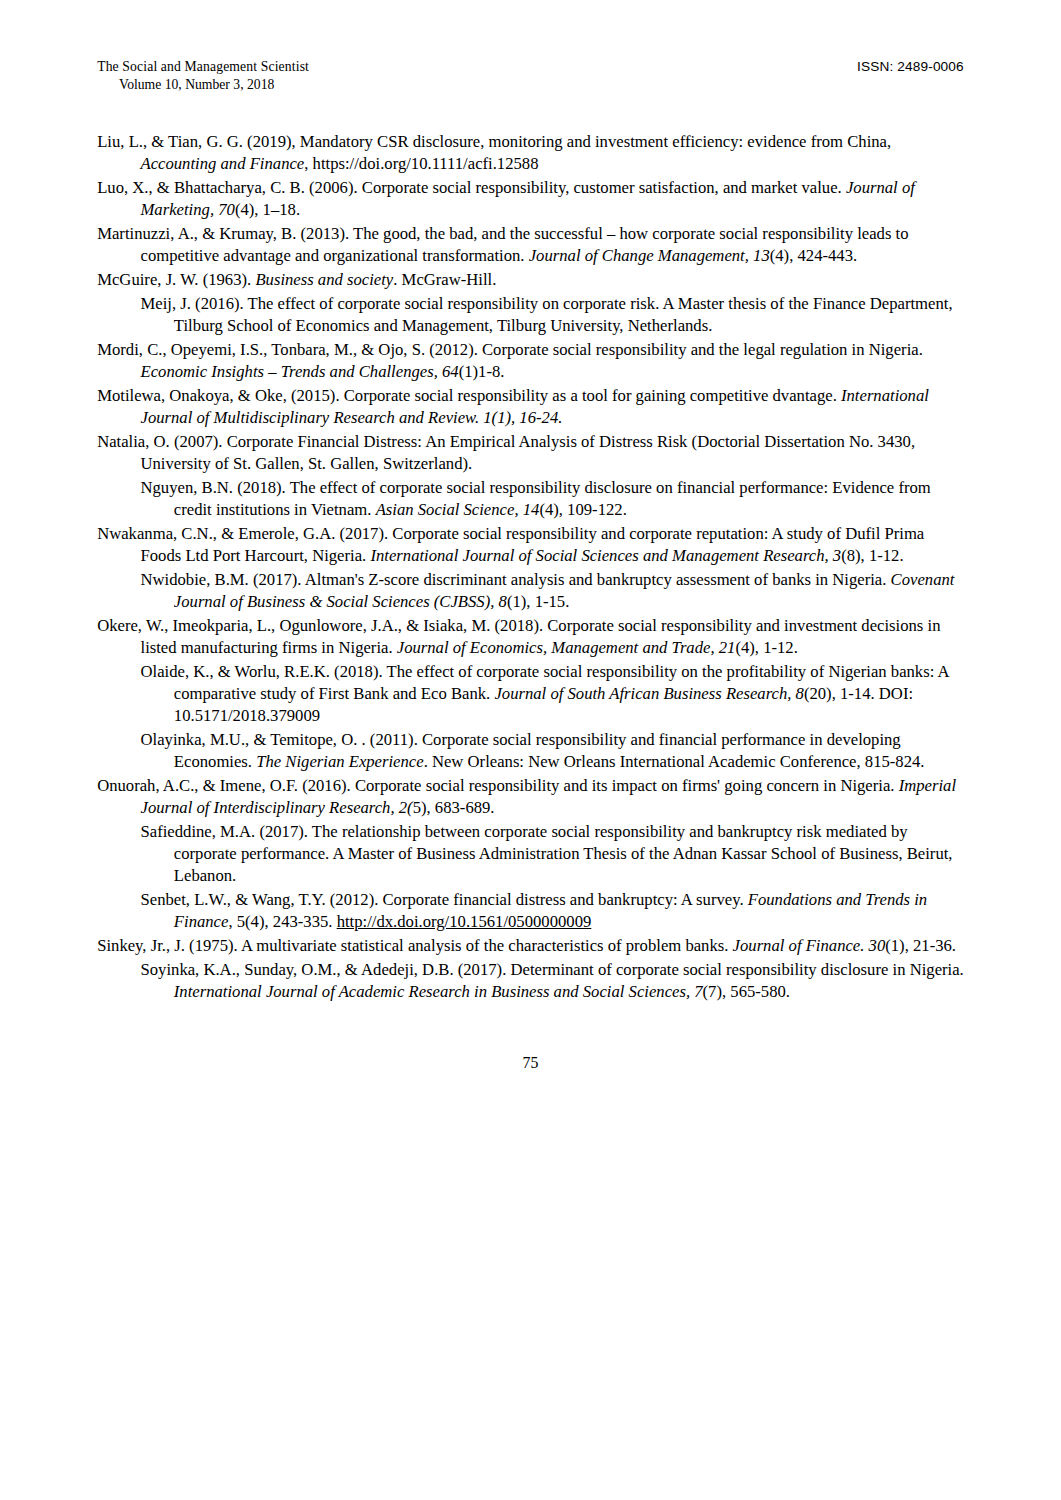ISSN: 2489-0006 The Social and Management Scientist Volume 10, Number 3, 2018
Liu, L., & Tian, G. G. (2019), Mandatory CSR disclosure, monitoring and investment efficiency: evidence from China, Accounting and Finance, https://doi.org/10.1111/acfi.12588
Luo, X., & Bhattacharya, C. B. (2006). Corporate social responsibility, customer satisfaction, and market value. Journal of Marketing, 70(4), 1–18.
Martinuzzi, A., & Krumay, B. (2013). The good, the bad, and the successful – how corporate social responsibility leads to competitive advantage and organizational transformation. Journal of Change Management, 13(4), 424-443.
McGuire, J. W. (1963). Business and society. McGraw-Hill.
Meij, J. (2016). The effect of corporate social responsibility on corporate risk. A Master thesis of the Finance Department, Tilburg School of Economics and Management, Tilburg University, Netherlands.
Mordi, C., Opeyemi, I.S., Tonbara, M., & Ojo, S. (2012). Corporate social responsibility and the legal regulation in Nigeria. Economic Insights – Trends and Challenges, 64(1)1-8.
Motilewa, Onakoya, & Oke, (2015). Corporate social responsibility as a tool for gaining competitive dvantage. International Journal of Multidisciplinary Research and Review. 1(1), 16-24.
Natalia, O. (2007). Corporate Financial Distress: An Empirical Analysis of Distress Risk (Doctorial Dissertation No. 3430, University of St. Gallen, St. Gallen, Switzerland).
Nguyen, B.N. (2018). The effect of corporate social responsibility disclosure on financial performance: Evidence from credit institutions in Vietnam. Asian Social Science, 14(4), 109-122.
Nwakanma, C.N., & Emerole, G.A. (2017). Corporate social responsibility and corporate reputation: A study of Dufil Prima Foods Ltd Port Harcourt, Nigeria. International Journal of Social Sciences and Management Research, 3(8), 1-12.
Nwidobie, B.M. (2017). Altman's Z-score discriminant analysis and bankruptcy assessment of banks in Nigeria. Covenant Journal of Business & Social Sciences (CJBSS), 8(1), 1-15.
Okere, W., Imeokparia, L., Ogunlowore, J.A., & Isiaka, M. (2018). Corporate social responsibility and investment decisions in listed manufacturing firms in Nigeria. Journal of Economics, Management and Trade, 21(4), 1-12.
Olaide, K., & Worlu, R.E.K. (2018). The effect of corporate social responsibility on the profitability of Nigerian banks: A comparative study of First Bank and Eco Bank. Journal of South African Business Research, 8(20), 1-14. DOI: 10.5171/2018.379009
Olayinka, M.U., & Temitope, O. . (2011). Corporate social responsibility and financial performance in developing Economies. The Nigerian Experience. New Orleans: New Orleans International Academic Conference, 815-824.
Onuorah, A.C., & Imene, O.F. (2016). Corporate social responsibility and its impact on firms' going concern in Nigeria. Imperial Journal of Interdisciplinary Research, 2(5), 683-689.
Safieddine, M.A. (2017). The relationship between corporate social responsibility and bankruptcy risk mediated by corporate performance. A Master of Business Administration Thesis of the Adnan Kassar School of Business, Beirut, Lebanon.
Senbet, L.W., & Wang, T.Y. (2012). Corporate financial distress and bankruptcy: A survey. Foundations and Trends in Finance, 5(4), 243-335. http://dx.doi.org/10.1561/0500000009
Sinkey, Jr., J. (1975). A multivariate statistical analysis of the characteristics of problem banks. Journal of Finance. 30(1), 21-36.
Soyinka, K.A., Sunday, O.M., & Adedeji, D.B. (2017). Determinant of corporate social responsibility disclosure in Nigeria. International Journal of Academic Research in Business and Social Sciences, 7(7), 565-580.
75